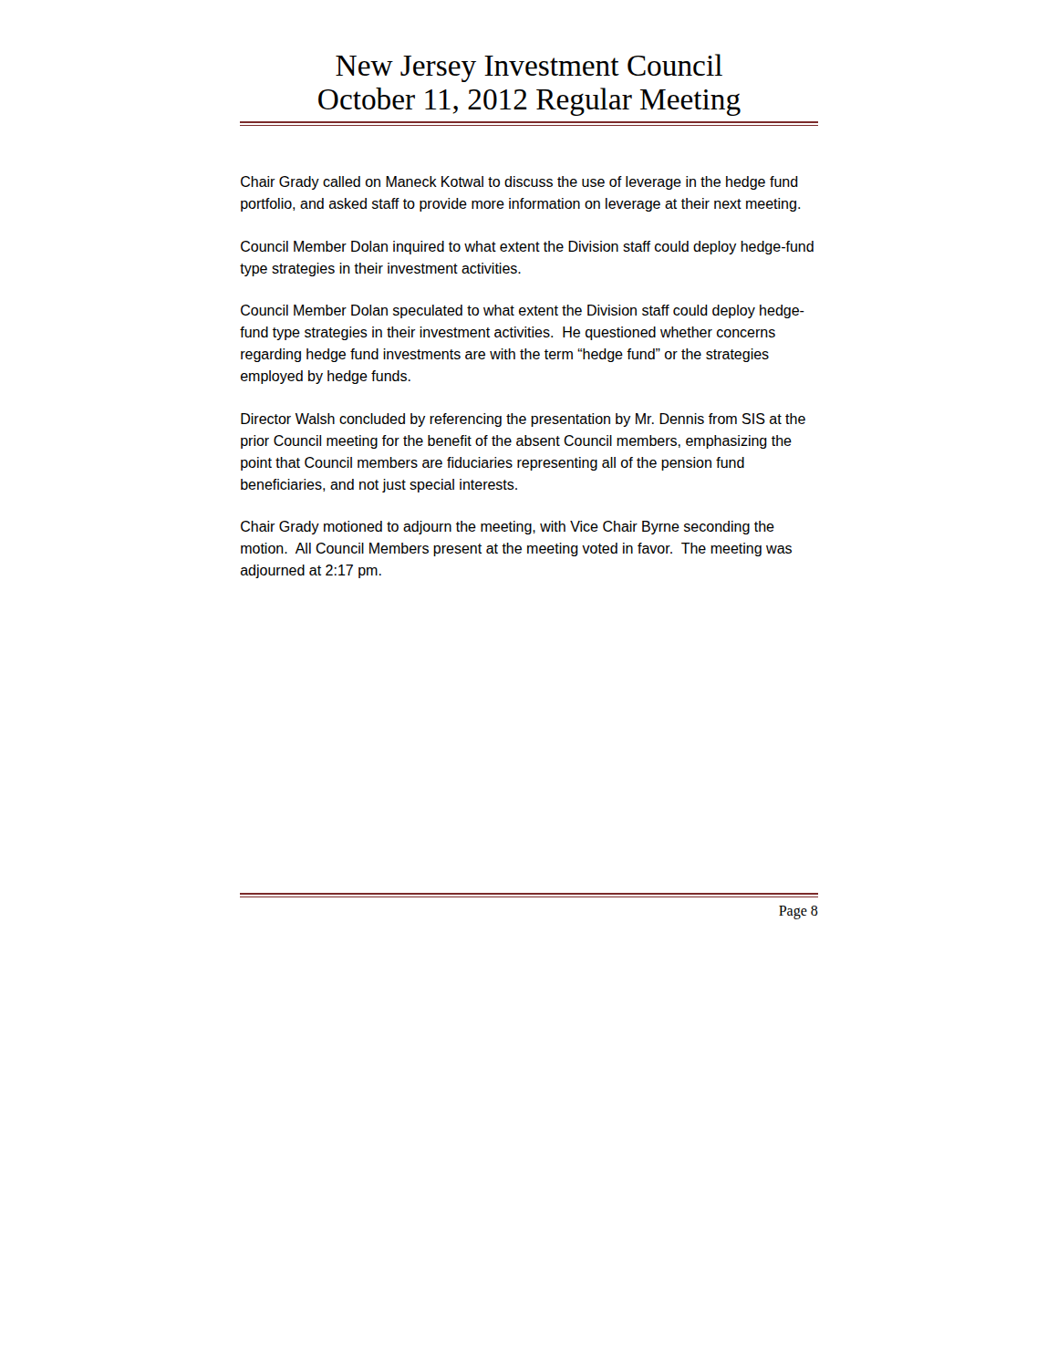New Jersey Investment Council October 11, 2012 Regular Meeting
Chair Grady called on Maneck Kotwal to discuss the use of leverage in the hedge fund portfolio, and asked staff to provide more information on leverage at their next meeting.
Council Member Dolan inquired to what extent the Division staff could deploy hedge-fund type strategies in their investment activities.
Council Member Dolan speculated to what extent the Division staff could deploy hedge-fund type strategies in their investment activities. He questioned whether concerns regarding hedge fund investments are with the term “hedge fund” or the strategies employed by hedge funds.
Director Walsh concluded by referencing the presentation by Mr. Dennis from SIS at the prior Council meeting for the benefit of the absent Council members, emphasizing the point that Council members are fiduciaries representing all of the pension fund beneficiaries, and not just special interests.
Chair Grady motioned to adjourn the meeting, with Vice Chair Byrne seconding the motion. All Council Members present at the meeting voted in favor. The meeting was adjourned at 2:17 pm.
Page 8